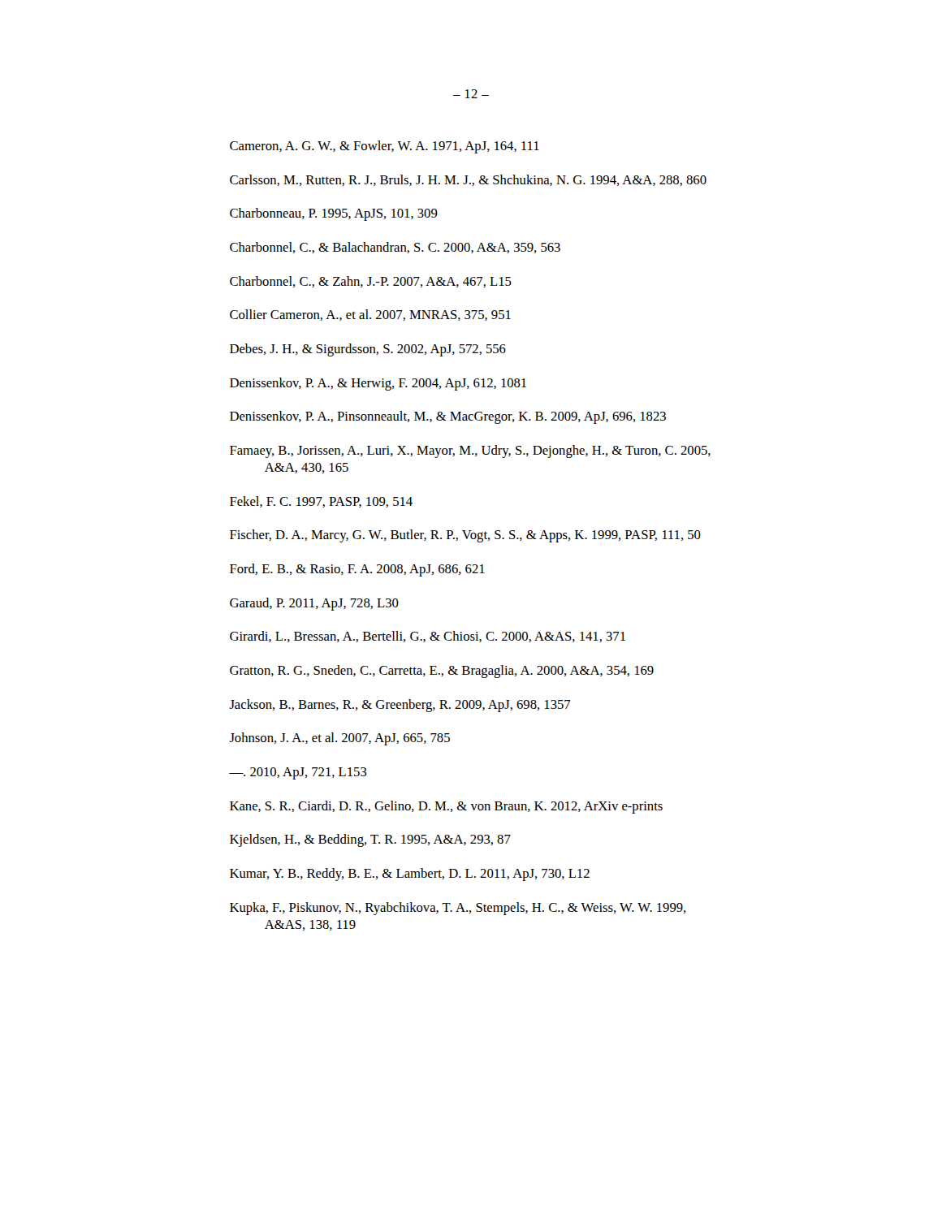– 12 –
Cameron, A. G. W., & Fowler, W. A. 1971, ApJ, 164, 111
Carlsson, M., Rutten, R. J., Bruls, J. H. M. J., & Shchukina, N. G. 1994, A&A, 288, 860
Charbonneau, P. 1995, ApJS, 101, 309
Charbonnel, C., & Balachandran, S. C. 2000, A&A, 359, 563
Charbonnel, C., & Zahn, J.-P. 2007, A&A, 467, L15
Collier Cameron, A., et al. 2007, MNRAS, 375, 951
Debes, J. H., & Sigurdsson, S. 2002, ApJ, 572, 556
Denissenkov, P. A., & Herwig, F. 2004, ApJ, 612, 1081
Denissenkov, P. A., Pinsonneault, M., & MacGregor, K. B. 2009, ApJ, 696, 1823
Famaey, B., Jorissen, A., Luri, X., Mayor, M., Udry, S., Dejonghe, H., & Turon, C. 2005, A&A, 430, 165
Fekel, F. C. 1997, PASP, 109, 514
Fischer, D. A., Marcy, G. W., Butler, R. P., Vogt, S. S., & Apps, K. 1999, PASP, 111, 50
Ford, E. B., & Rasio, F. A. 2008, ApJ, 686, 621
Garaud, P. 2011, ApJ, 728, L30
Girardi, L., Bressan, A., Bertelli, G., & Chiosi, C. 2000, A&AS, 141, 371
Gratton, R. G., Sneden, C., Carretta, E., & Bragaglia, A. 2000, A&A, 354, 169
Jackson, B., Barnes, R., & Greenberg, R. 2009, ApJ, 698, 1357
Johnson, J. A., et al. 2007, ApJ, 665, 785
—. 2010, ApJ, 721, L153
Kane, S. R., Ciardi, D. R., Gelino, D. M., & von Braun, K. 2012, ArXiv e-prints
Kjeldsen, H., & Bedding, T. R. 1995, A&A, 293, 87
Kumar, Y. B., Reddy, B. E., & Lambert, D. L. 2011, ApJ, 730, L12
Kupka, F., Piskunov, N., Ryabchikova, T. A., Stempels, H. C., & Weiss, W. W. 1999, A&AS, 138, 119